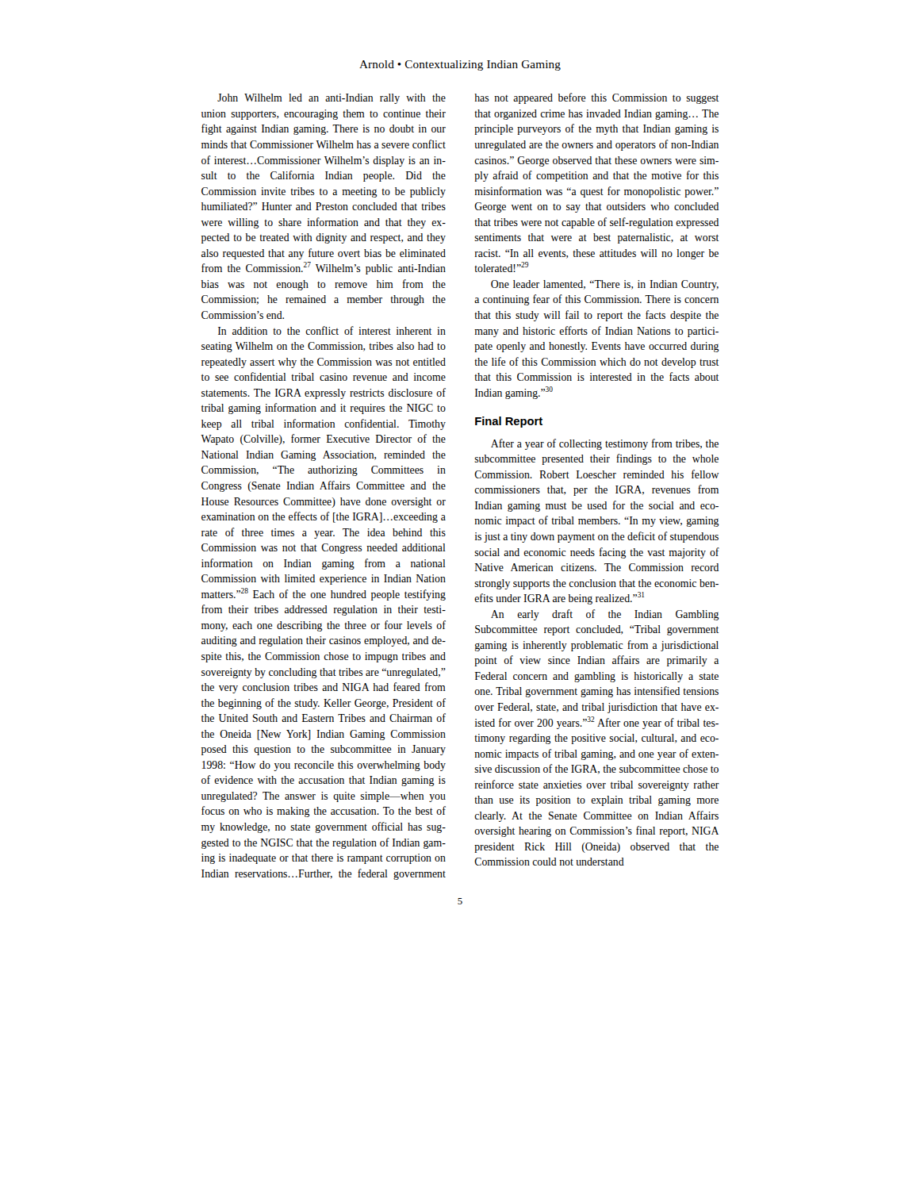Arnold • Contextualizing Indian Gaming
John Wilhelm led an anti-Indian rally with the union supporters, encouraging them to continue their fight against Indian gaming. There is no doubt in our minds that Commissioner Wilhelm has a severe conflict of interest…Commissioner Wilhelm’s display is an insult to the California Indian people. Did the Commission invite tribes to a meeting to be publicly humiliated?” Hunter and Preston concluded that tribes were willing to share information and that they expected to be treated with dignity and respect, and they also requested that any future overt bias be eliminated from the Commission.27 Wilhelm’s public anti-Indian bias was not enough to remove him from the Commission; he remained a member through the Commission’s end.
In addition to the conflict of interest inherent in seating Wilhelm on the Commission, tribes also had to repeatedly assert why the Commission was not entitled to see confidential tribal casino revenue and income statements. The IGRA expressly restricts disclosure of tribal gaming information and it requires the NIGC to keep all tribal information confidential. Timothy Wapato (Colville), former Executive Director of the National Indian Gaming Association, reminded the Commission, “The authorizing Committees in Congress (Senate Indian Affairs Committee and the House Resources Committee) have done oversight or examination on the effects of [the IGRA]…exceeding a rate of three times a year. The idea behind this Commission was not that Congress needed additional information on Indian gaming from a national Commission with limited experience in Indian Nation matters.”28 Each of the one hundred people testifying from their tribes addressed regulation in their testimony, each one describing the three or four levels of auditing and regulation their casinos employed, and despite this, the Commission chose to impugn tribes and sovereignty by concluding that tribes are “unregulated,” the very conclusion tribes and NIGA had feared from the beginning of the study. Keller George, President of the United South and Eastern Tribes and Chairman of the Oneida [New York] Indian Gaming Commission posed this question to the subcommittee in January 1998: “How do you reconcile this overwhelming body of evidence with the accusation that Indian gaming is unregulated? The answer is quite simple—when you focus on who is making the accusation. To the best of my knowledge, no state government official has suggested to the NGISC that the regulation of Indian gaming is inadequate or that there is rampant corruption on Indian reservations…Further, the federal government has not appeared before this Commission to suggest that organized crime has invaded Indian gaming… The principle purveyors of the myth that Indian gaming is unregulated are the owners and operators of non-Indian casinos.” George observed that these owners were simply afraid of competition and that the motive for this misinformation was “a quest for monopolistic power.” George went on to say that outsiders who concluded that tribes were not capable of self-regulation expressed sentiments that were at best paternalistic, at worst racist. “In all events, these attitudes will no longer be tolerated!”29
One leader lamented, “There is, in Indian Country, a continuing fear of this Commission. There is concern that this study will fail to report the facts despite the many and historic efforts of Indian Nations to participate openly and honestly. Events have occurred during the life of this Commission which do not develop trust that this Commission is interested in the facts about Indian gaming.”30
Final Report
After a year of collecting testimony from tribes, the subcommittee presented their findings to the whole Commission. Robert Loescher reminded his fellow commissioners that, per the IGRA, revenues from Indian gaming must be used for the social and economic impact of tribal members. “In my view, gaming is just a tiny down payment on the deficit of stupendous social and economic needs facing the vast majority of Native American citizens. The Commission record strongly supports the conclusion that the economic benefits under IGRA are being realized.”31
An early draft of the Indian Gambling Subcommittee report concluded, “Tribal government gaming is inherently problematic from a jurisdictional point of view since Indian affairs are primarily a Federal concern and gambling is historically a state one. Tribal government gaming has intensified tensions over Federal, state, and tribal jurisdiction that have existed for over 200 years.”32 After one year of tribal testimony regarding the positive social, cultural, and economic impacts of tribal gaming, and one year of extensive discussion of the IGRA, the subcommittee chose to reinforce state anxieties over tribal sovereignty rather than use its position to explain tribal gaming more clearly. At the Senate Committee on Indian Affairs oversight hearing on Commission’s final report, NIGA president Rick Hill (Oneida) observed that the Commission could not understand
5